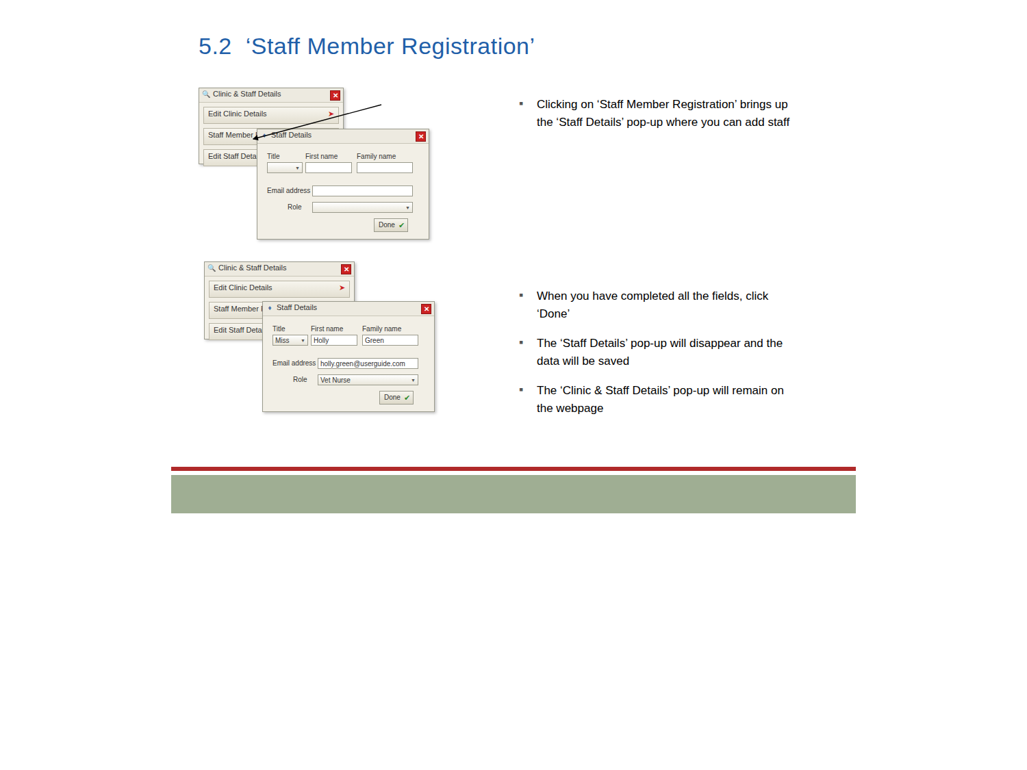5.2 ‘Staff Member Registration’
🔍Clinic & Staff Details ✕
Edit Clinic Details➤
Staff Member Registration➤
Edit Staff Details➤
♦Staff Details ✕
Title
First name
Family name
Email address
Role
Done
🔍Clinic & Staff Details ✕
Edit Clinic Details➤
Staff Member Registration➤
Edit Staff Details➤
♦Staff Details ✕
Title
First name
Family name
Miss
Holly
Green
Email address
holly.green@userguide.com
Role
Vet Nurse
Done
Clicking on ‘Staff Member Registration’ brings up the ‘Staff Details’ pop-up where you can add staff
When you have completed all the fields, click ‘Done’
The ‘Staff Details’ pop-up will disappear and the data will be saved
The ‘Clinic & Staff Details’ pop-up will remain on the webpage